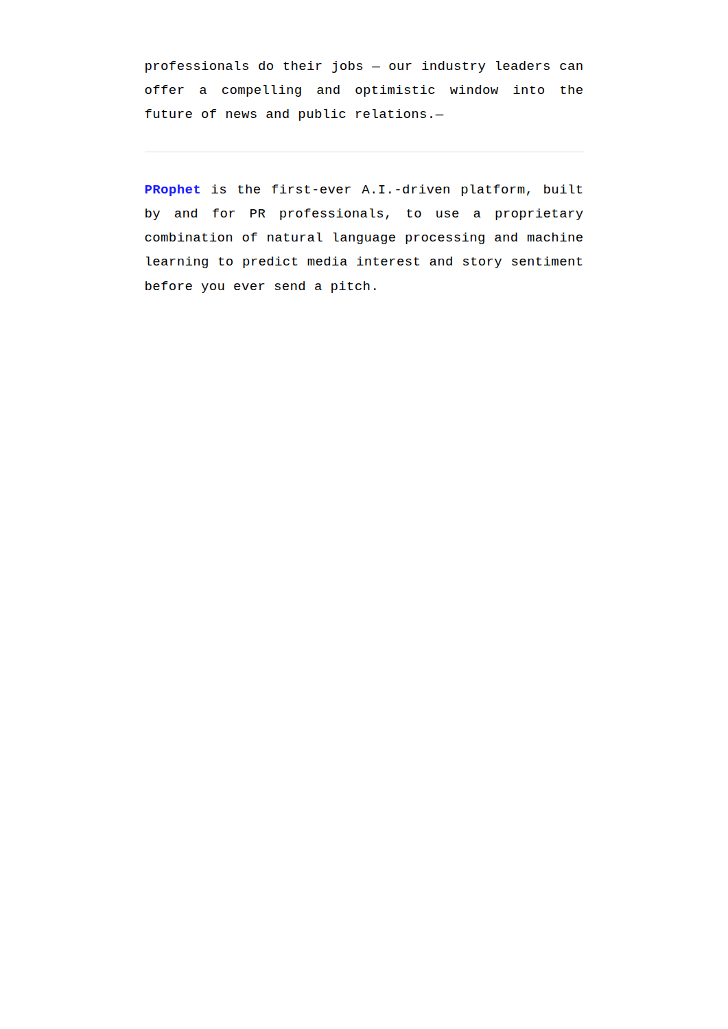professionals do their jobs — our industry leaders can offer a compelling and optimistic window into the future of news and public relations.—
PRophet is the first-ever A.I.-driven platform, built by and for PR professionals, to use a proprietary combination of natural language processing and machine learning to predict media interest and story sentiment before you ever send a pitch.